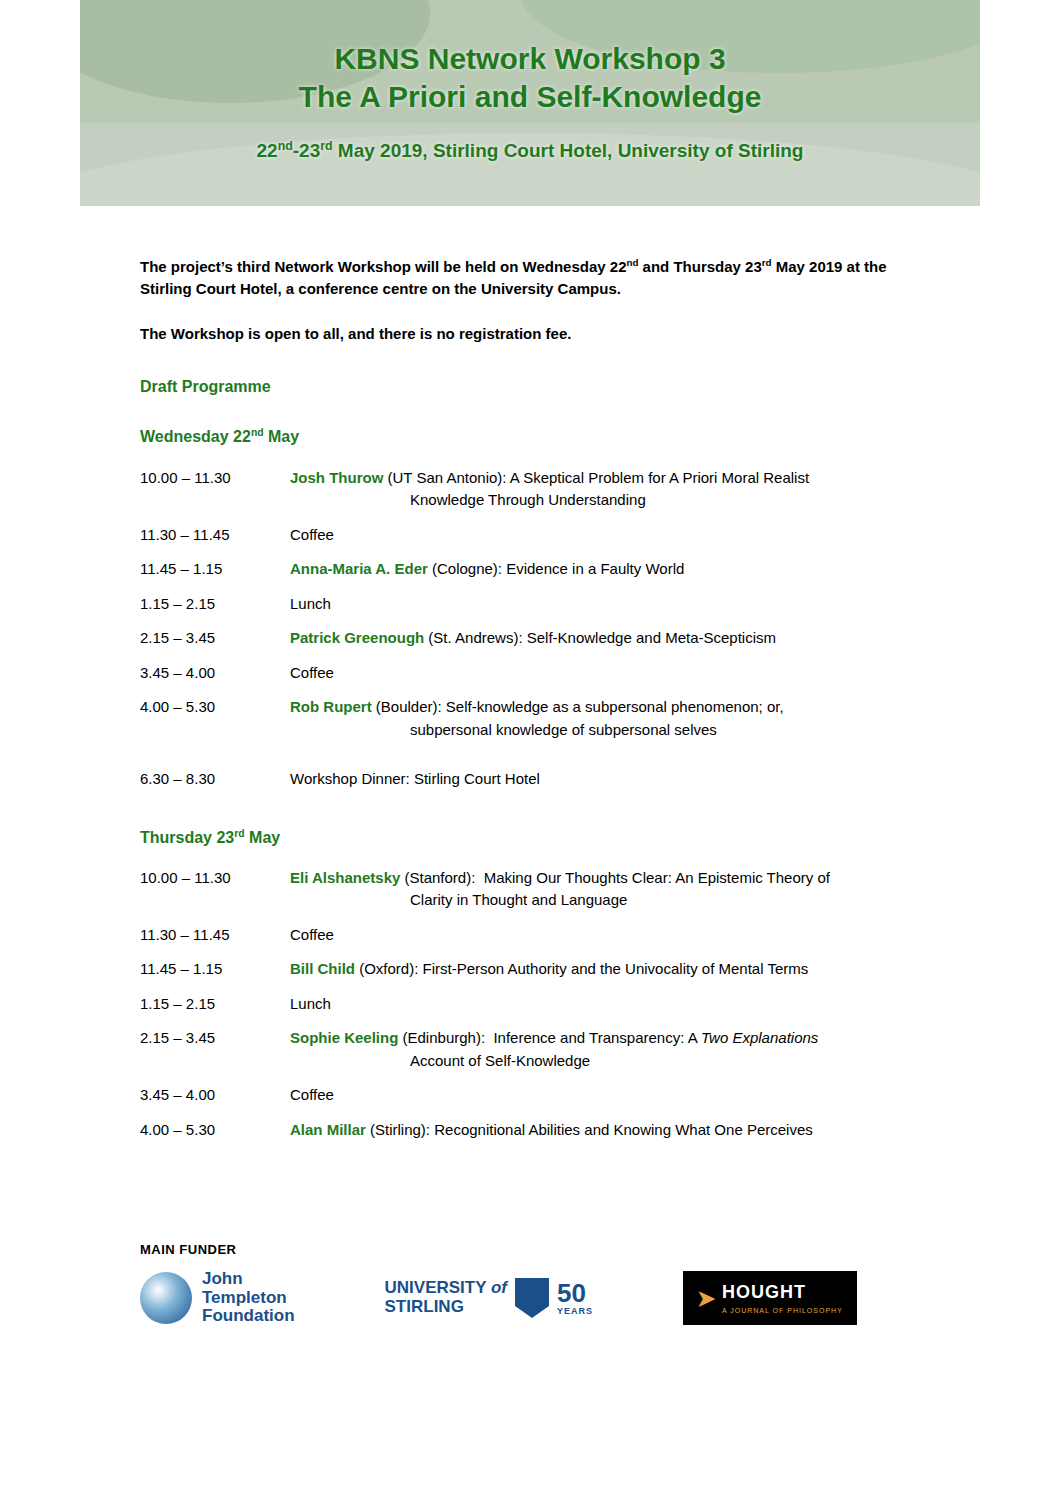KBNS Network Workshop 3
The A Priori and Self-Knowledge
22nd-23rd May 2019, Stirling Court Hotel, University of Stirling
The project’s third Network Workshop will be held on Wednesday 22nd and Thursday 23rd May 2019 at the Stirling Court Hotel, a conference centre on the University Campus.
The Workshop is open to all, and there is no registration fee.
Draft Programme
Wednesday 22nd May
| 10.00 – 11.30 | Josh Thurow (UT San Antonio): A Skeptical Problem for A Priori Moral Realist Knowledge Through Understanding |
| 11.30 – 11.45 | Coffee |
| 11.45 – 1.15 | Anna-Maria A. Eder (Cologne): Evidence in a Faulty World |
| 1.15 – 2.15 | Lunch |
| 2.15 – 3.45 | Patrick Greenough (St. Andrews): Self-Knowledge and Meta-Scepticism |
| 3.45 – 4.00 | Coffee |
| 4.00 – 5.30 | Rob Rupert (Boulder): Self-knowledge as a subpersonal phenomenon; or, subpersonal knowledge of subpersonal selves |
| 6.30 – 8.30 | Workshop Dinner: Stirling Court Hotel |
Thursday 23rd May
| 10.00 – 11.30 | Eli Alshanetsky (Stanford): Making Our Thoughts Clear: An Epistemic Theory of Clarity in Thought and Language |
| 11.30 – 11.45 | Coffee |
| 11.45 – 1.15 | Bill Child (Oxford): First-Person Authority and the Univocality of Mental Terms |
| 1.15 – 2.15 | Lunch |
| 2.15 – 3.45 | Sophie Keeling (Edinburgh): Inference and Transparency: A Two Explanations Account of Self-Knowledge |
| 3.45 – 4.00 | Coffee |
| 4.00 – 5.30 | Alan Millar (Stirling): Recognitional Abilities and Knowing What One Perceives |
MAIN FUNDER
John
Templeton
Foundation
UNIVERSITY of
STIRLING
50YEARS
➤ HOUGHTA JOURNAL OF PHILOSOPHY